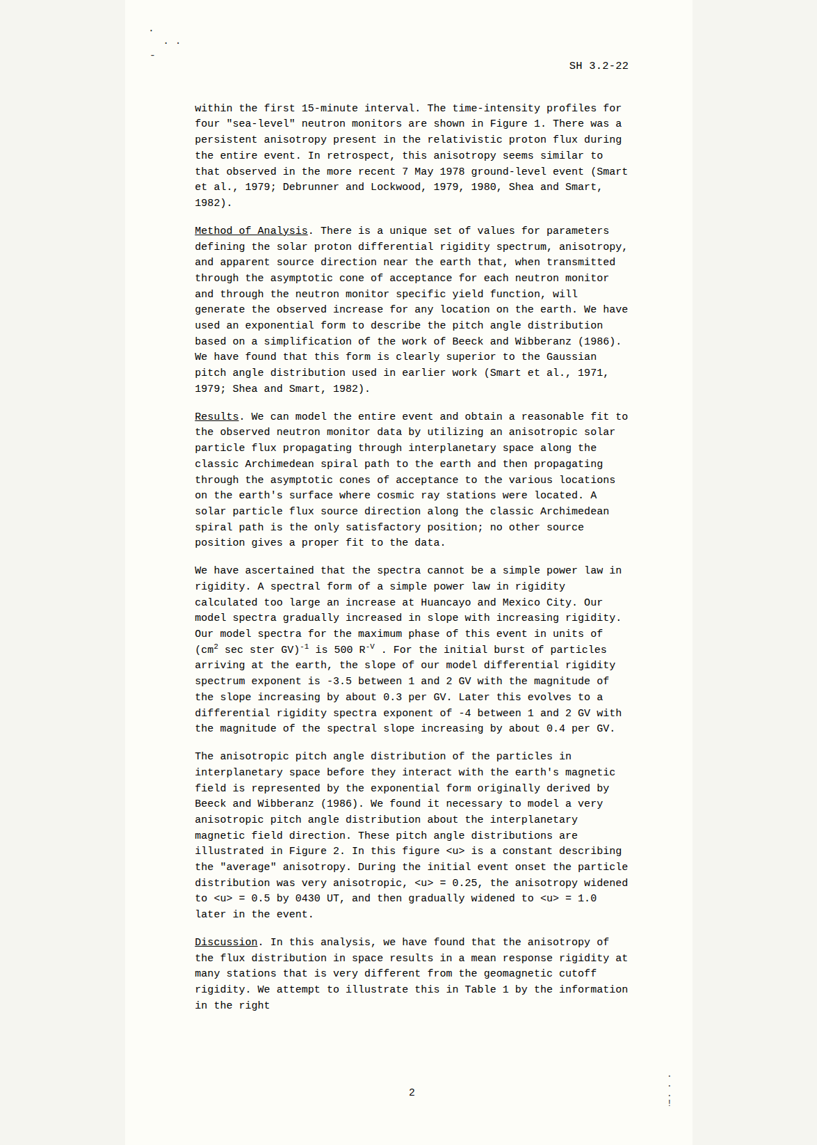. . . -
SH 3.2-22
within the first 15-minute interval. The time-intensity profiles for four "sea-level" neutron monitors are shown in Figure 1. There was a persistent anisotropy present in the relativistic proton flux during the entire event. In retrospect, this anisotropy seems similar to that observed in the more recent 7 May 1978 ground-level event (Smart et al., 1979; Debrunner and Lockwood, 1979, 1980, Shea and Smart, 1982).
Method of Analysis. There is a unique set of values for parameters defining the solar proton differential rigidity spectrum, anisotropy, and apparent source direction near the earth that, when transmitted through the asymptotic cone of acceptance for each neutron monitor and through the neutron monitor specific yield function, will generate the observed increase for any location on the earth. We have used an exponential form to describe the pitch angle distribution based on a simplification of the work of Beeck and Wibberanz (1986). We have found that this form is clearly superior to the Gaussian pitch angle distribution used in earlier work (Smart et al., 1971, 1979; Shea and Smart, 1982).
Results. We can model the entire event and obtain a reasonable fit to the observed neutron monitor data by utilizing an anisotropic solar particle flux propagating through interplanetary space along the classic Archimedean spiral path to the earth and then propagating through the asymptotic cones of acceptance to the various locations on the earth's surface where cosmic ray stations were located. A solar particle flux source direction along the classic Archimedean spiral path is the only satisfactory position; no other source position gives a proper fit to the data.
We have ascertained that the spectra cannot be a simple power law in rigidity. A spectral form of a simple power law in rigidity calculated too large an increase at Huancayo and Mexico City. Our model spectra gradually increased in slope with increasing rigidity. Our model spectra for the maximum phase of this event in units of (cm2 sec ster GV)-1 is 500 R-V . For the initial burst of particles arriving at the earth, the slope of our model differential rigidity spectrum exponent is -3.5 between 1 and 2 GV with the magnitude of the slope increasing by about 0.3 per GV. Later this evolves to a differential rigidity spectra exponent of -4 between 1 and 2 GV with the magnitude of the spectral slope increasing by about 0.4 per GV.
The anisotropic pitch angle distribution of the particles in interplanetary space before they interact with the earth's magnetic field is represented by the exponential form originally derived by Beeck and Wibberanz (1986). We found it necessary to model a very anisotropic pitch angle distribution about the interplanetary magnetic field direction. These pitch angle distributions are illustrated in Figure 2. In this figure <u> is a constant describing the "average" anisotropy. During the initial event onset the particle distribution was very anisotropic, <u> = 0.25, the anisotropy widened to <u> = 0.5 by 0430 UT, and then gradually widened to <u> = 1.0 later in the event.
Discussion. In this analysis, we have found that the anisotropy of the flux distribution in space results in a mean response rigidity at many stations that is very different from the geomagnetic cutoff rigidity. We attempt to illustrate this in Table 1 by the information in the right
2
. . . !